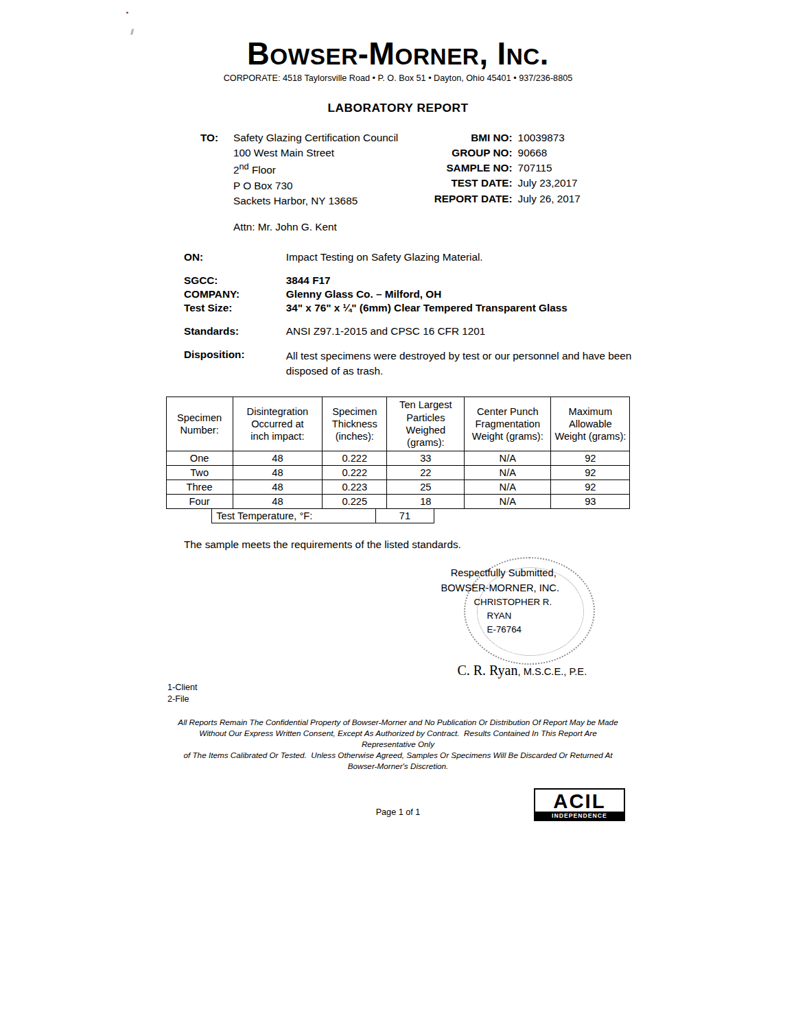•
⁄⁄
BOWSER-MORNER, INC.
CORPORATE: 4518 Taylorsville Road • P. O. Box 51 • Dayton, Ohio 45401 • 937/236-8805
LABORATORY REPORT
TO: Safety Glazing Certification Council
100 West Main Street
2nd Floor
P O Box 730
Sackets Harbor, NY 13685
| BMI NO: | 10039873 |
| GROUP NO: | 90668 |
| SAMPLE NO: | 707115 |
| TEST DATE: | July 23,2017 |
| REPORT DATE: | July 26, 2017 |
Attn: Mr. John G. Kent
ON:
Impact Testing on Safety Glazing Material.
SGCC:
3844 F17
COMPANY:
Glenny Glass Co. – Milford, OH
Test Size:
34" x 76" x ¼" (6mm) Clear Tempered Transparent Glass
Standards:
ANSI Z97.1-2015 and CPSC 16 CFR 1201
Disposition:
All test specimens were destroyed by test or our personnel and have been disposed of as trash.
| Specimen Number: | Disintegration Occurred at inch impact: | Specimen Thickness (inches): | Ten Largest Particles Weighed (grams): | Center Punch Fragmentation Weight (grams): | Maximum Allowable Weight (grams): |
| --- | --- | --- | --- | --- | --- |
| One | 48 | 0.222 | 33 | N/A | 92 |
| Two | 48 | 0.222 | 22 | N/A | 92 |
| Three | 48 | 0.223 | 25 | N/A | 92 |
| Four | 48 | 0.225 | 18 | N/A | 93 |
| Test Temperature, °F: | 71 |
The sample meets the requirements of the listed standards.
Respectfully Submitted,
BOWSER-MORNER, INC.
CHRISTOPHER R.
RYAN
E-76764
C. R. Ryan, M.S.C.E., P.E.
1-Client
2-File
All Reports Remain The Confidential Property of Bowser-Morner and No Publication Or Distribution Of Report May be Made
Without Our Express Written Consent, Except As Authorized by Contract. Results Contained In This Report Are Representative Only
of The Items Calibrated Or Tested. Unless Otherwise Agreed, Samples Or Specimens Will Be Discarded Or Returned At
Bowser-Morner's Discretion.
Page 1 of 1
ACIL
INDEPENDENCE